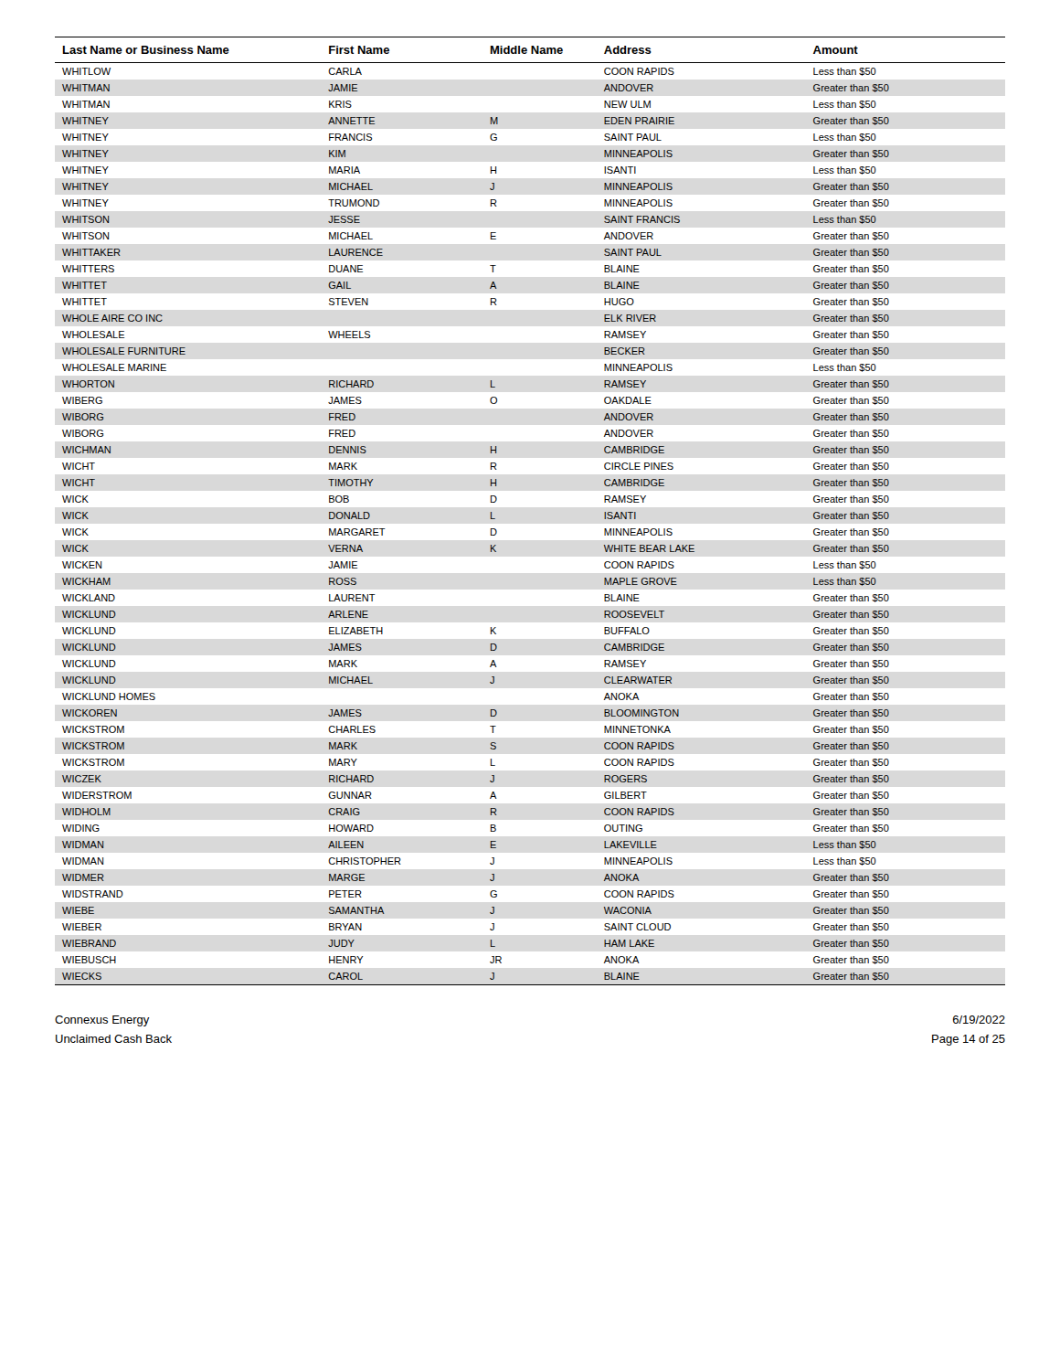| Last Name or Business Name | First Name | Middle Name | Address | Amount |
| --- | --- | --- | --- | --- |
| WHITLOW | CARLA | | COON RAPIDS | Less than $50 |
| WHITMAN | JAMIE | | ANDOVER | Greater than $50 |
| WHITMAN | KRIS | | NEW ULM | Less than $50 |
| WHITNEY | ANNETTE | M | EDEN PRAIRIE | Greater than $50 |
| WHITNEY | FRANCIS | G | SAINT PAUL | Less than $50 |
| WHITNEY | KIM | | MINNEAPOLIS | Greater than $50 |
| WHITNEY | MARIA | H | ISANTI | Less than $50 |
| WHITNEY | MICHAEL | J | MINNEAPOLIS | Greater than $50 |
| WHITNEY | TRUMOND | R | MINNEAPOLIS | Greater than $50 |
| WHITSON | JESSE | | SAINT FRANCIS | Less than $50 |
| WHITSON | MICHAEL | E | ANDOVER | Greater than $50 |
| WHITTAKER | LAURENCE | | SAINT PAUL | Greater than $50 |
| WHITTERS | DUANE | T | BLAINE | Greater than $50 |
| WHITTET | GAIL | A | BLAINE | Greater than $50 |
| WHITTET | STEVEN | R | HUGO | Greater than $50 |
| WHOLE AIRE CO INC | | | ELK RIVER | Greater than $50 |
| WHOLESALE | WHEELS | | RAMSEY | Greater than $50 |
| WHOLESALE FURNITURE | | | BECKER | Greater than $50 |
| WHOLESALE MARINE | | | MINNEAPOLIS | Less than $50 |
| WHORTON | RICHARD | L | RAMSEY | Greater than $50 |
| WIBERG | JAMES | O | OAKDALE | Greater than $50 |
| WIBORG | FRED | | ANDOVER | Greater than $50 |
| WIBORG | FRED | | ANDOVER | Greater than $50 |
| WICHMAN | DENNIS | H | CAMBRIDGE | Greater than $50 |
| WICHT | MARK | R | CIRCLE PINES | Greater than $50 |
| WICHT | TIMOTHY | H | CAMBRIDGE | Greater than $50 |
| WICK | BOB | D | RAMSEY | Greater than $50 |
| WICK | DONALD | L | ISANTI | Greater than $50 |
| WICK | MARGARET | D | MINNEAPOLIS | Greater than $50 |
| WICK | VERNA | K | WHITE BEAR LAKE | Greater than $50 |
| WICKEN | JAMIE | | COON RAPIDS | Less than $50 |
| WICKHAM | ROSS | | MAPLE GROVE | Less than $50 |
| WICKLAND | LAURENT | | BLAINE | Greater than $50 |
| WICKLUND | ARLENE | | ROOSEVELT | Greater than $50 |
| WICKLUND | ELIZABETH | K | BUFFALO | Greater than $50 |
| WICKLUND | JAMES | D | CAMBRIDGE | Greater than $50 |
| WICKLUND | MARK | A | RAMSEY | Greater than $50 |
| WICKLUND | MICHAEL | J | CLEARWATER | Greater than $50 |
| WICKLUND HOMES | | | ANOKA | Greater than $50 |
| WICKOREN | JAMES | D | BLOOMINGTON | Greater than $50 |
| WICKSTROM | CHARLES | T | MINNETONKA | Greater than $50 |
| WICKSTROM | MARK | S | COON RAPIDS | Greater than $50 |
| WICKSTROM | MARY | L | COON RAPIDS | Greater than $50 |
| WICZEK | RICHARD | J | ROGERS | Greater than $50 |
| WIDERSTROM | GUNNAR | A | GILBERT | Greater than $50 |
| WIDHOLM | CRAIG | R | COON RAPIDS | Greater than $50 |
| WIDING | HOWARD | B | OUTING | Greater than $50 |
| WIDMAN | AILEEN | E | LAKEVILLE | Less than $50 |
| WIDMAN | CHRISTOPHER | J | MINNEAPOLIS | Less than $50 |
| WIDMER | MARGE | J | ANOKA | Greater than $50 |
| WIDSTRAND | PETER | G | COON RAPIDS | Greater than $50 |
| WIEBE | SAMANTHA | J | WACONIA | Greater than $50 |
| WIEBER | BRYAN | J | SAINT CLOUD | Greater than $50 |
| WIEBRAND | JUDY | L | HAM LAKE | Greater than $50 |
| WIEBUSCH | HENRY | JR | ANOKA | Greater than $50 |
| WIECKS | CAROL | J | BLAINE | Greater than $50 |
Connexus Energy
Unclaimed Cash Back
6/19/2022
Page 14 of 25